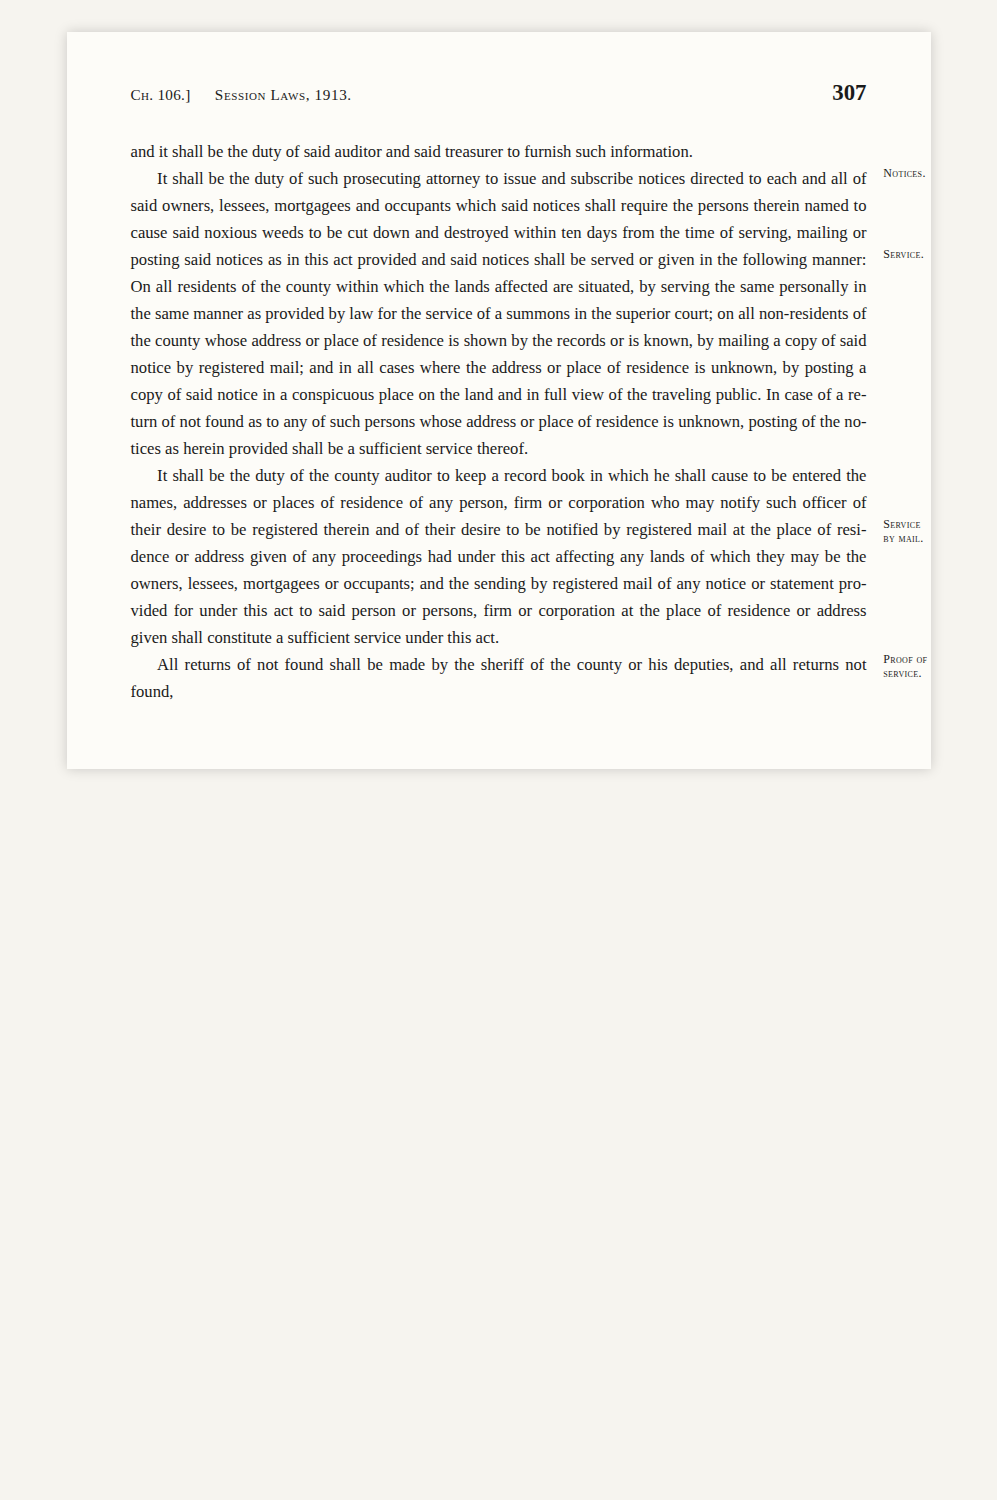Ch. 106.] Session Laws, 1913. 307
and it shall be the duty of said auditor and said treasurer to furnish such information.
Notices. It shall be the duty of such prosecuting attorney to issue and subscribe notices directed to each and all of said owners, lessees, mortgagees and occupants which said notices shall require the persons therein named to cause said noxious weeds to be cut down and destroyed within ten days from the time of serving, mailing or posting said notices as in this act provided and said notices shall be served or given in the following manner: Service. On all residents of the county within which the lands affected are situated, by serving the same personally in the same manner as provided by law for the service of a summons in the superior court; on all non-residents of the county whose address or place of residence is shown by the records or is known, by mailing a copy of said notice by registered mail; and in all cases where the address or place of residence is unknown, by posting a copy of said notice in a conspicuous place on the land and in full view of the traveling public. In case of a return of not found as to any of such persons whose address or place of residence is unknown, posting of the notices as herein provided shall be a sufficient service thereof.
It shall be the duty of the county auditor to keep a record book in which he shall cause to be entered the names, addresses or places of residence of any person, firm or corporation who may notify such officer of their desire to be registered therein and of their desire to be notified Service
by mail. by registered mail at the place of residence or address given of any proceedings had under this act affecting any lands of which they may be the owners, lessees, mortgagees or occupants; and the sending by registered mail of any notice or statement provided for under this act to said person or persons, firm or corporation at the place of residence or address given shall constitute a sufficient service under this act.
All returns of not found shall be made by the sheriff Proof of
service. of the county or his deputies, and all returns not found,